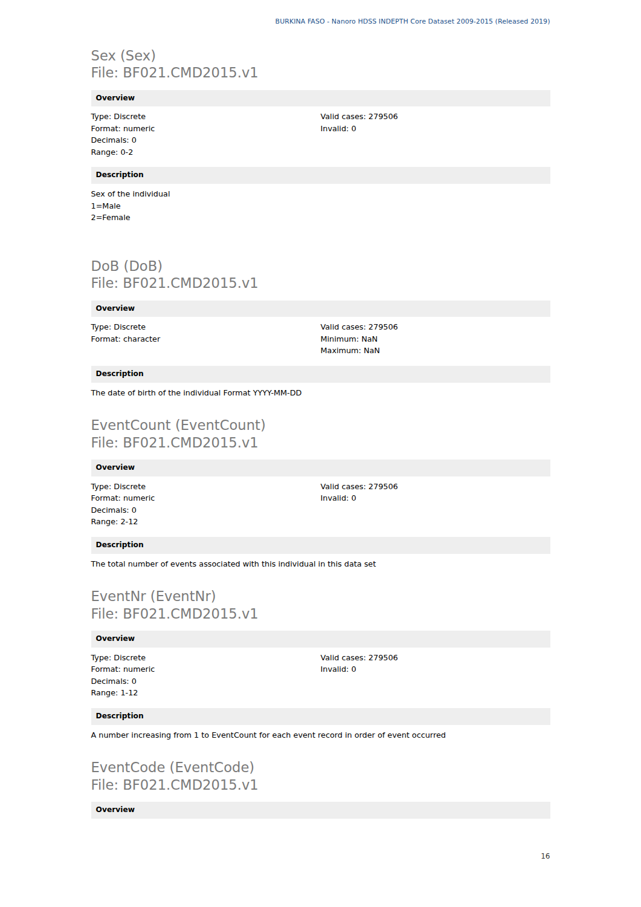BURKINA FASO - Nanoro HDSS INDEPTH Core Dataset 2009-2015 (Released 2019)
Sex (Sex)File: BF021.CMD2015.v1
Overview
Type: Discrete
Format: numeric
Decimals: 0
Range: 0-2
Valid cases: 279506
Invalid: 0
Description
Sex of the individual
1=Male
2=Female
DoB (DoB)File: BF021.CMD2015.v1
Overview
Type: Discrete
Format: character
Valid cases: 279506
Minimum: NaN
Maximum: NaN
Description
The date of birth of the individual Format YYYY-MM-DD
EventCount (EventCount)File: BF021.CMD2015.v1
Overview
Type: Discrete
Format: numeric
Decimals: 0
Range: 2-12
Valid cases: 279506
Invalid: 0
Description
The total number of events associated with this individual in this data set
EventNr (EventNr)File: BF021.CMD2015.v1
Overview
Type: Discrete
Format: numeric
Decimals: 0
Range: 1-12
Valid cases: 279506
Invalid: 0
Description
A number increasing from 1 to EventCount for each event record in order of event occurred
EventCode (EventCode)File: BF021.CMD2015.v1
Overview
16